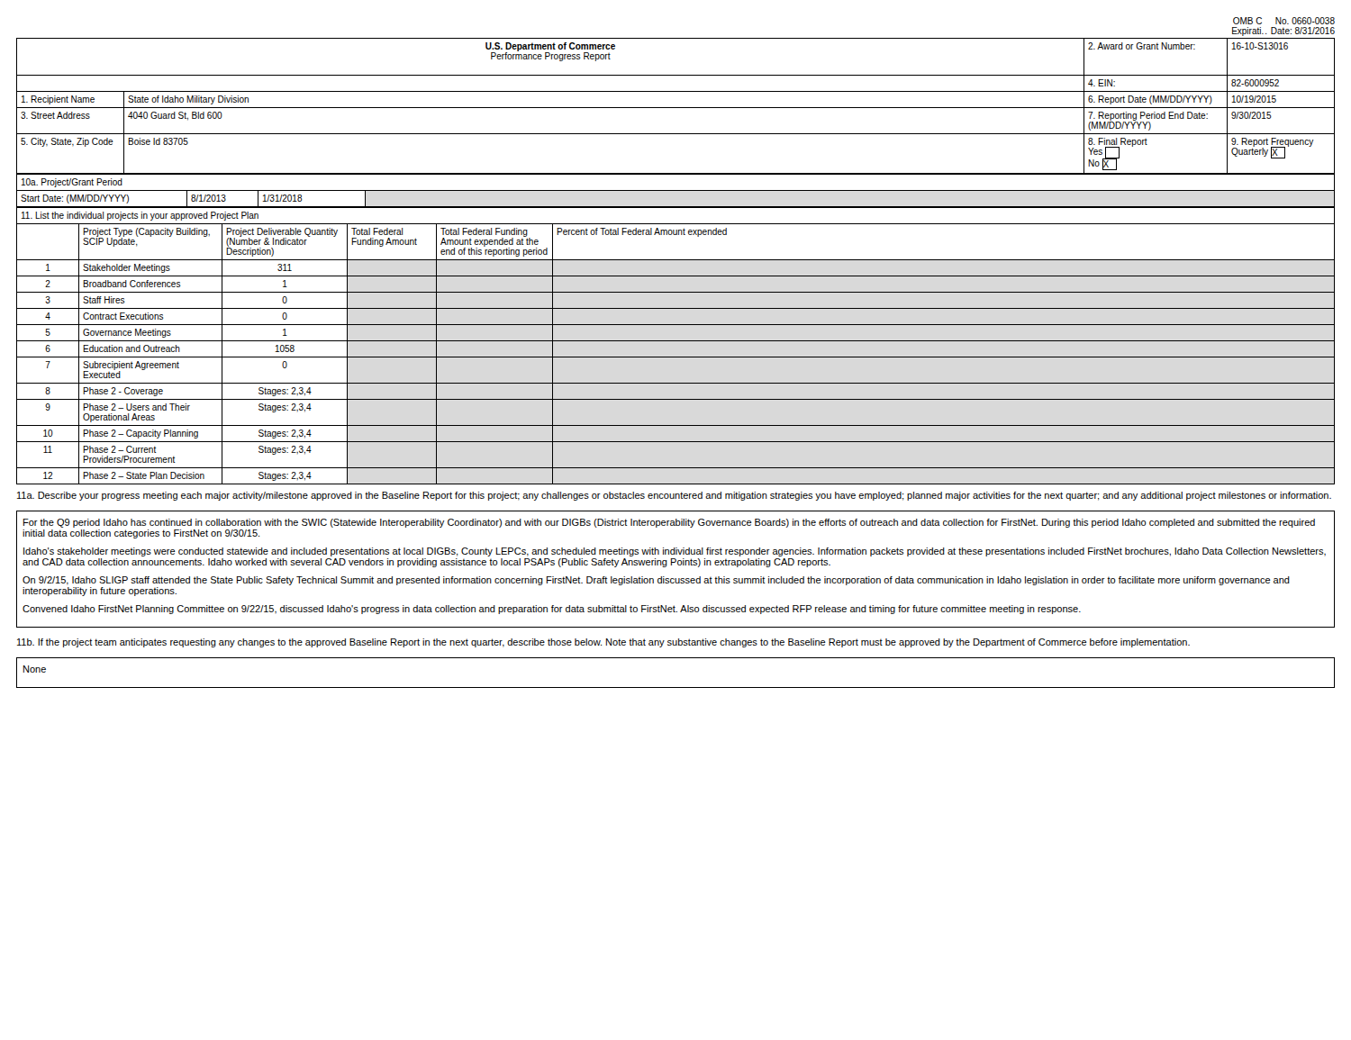OMB C No. 0660-0038
Expirati.. Date: 8/31/2016
| U.S. Department of Commerce Performance Progress Report | 2. Award or Grant Number: | 16-10-S13016 |
| | 4. EIN: | 82-6000952 |
| 1. Recipient Name | State of Idaho Military Division | 6. Report Date (MM/DD/YYYY) | 10/19/2015 |
| 3. Street Address | 4040 Guard St, Bld 600 | 7. Reporting Period End Date: (MM/DD/YYYY) | 9/30/2015 |
| 5. City, State, Zip Code | Boise Id 83705 | 8. Final Report Yes No X | 9. Report Frequency Quarterly X |
| 10a. Project/Grant Period |
| Start Date: (MM/DD/YYYY) | 8/1/2013 | 1/31/2018 | |
| 11. List the individual projects in your approved Project Plan |
| | Project Type (Capacity Building, SCIP Update, | Project Deliverable Quantity (Number & Indicator Description) | Total Federal Funding Amount | Total Federal Funding Amount expended at the end of this reporting period | Percent of Total Federal Amount expended |
| 1 | Stakeholder Meetings | 311 | | | |
| 2 | Broadband Conferences | 1 | | | |
| 3 | Staff Hires | 0 | | | |
| 4 | Contract Executions | 0 | | | |
| 5 | Governance Meetings | 1 | | | |
| 6 | Education and Outreach | 1058 | | | |
| 7 | Subrecipient Agreement Executed | 0 | | | |
| 8 | Phase 2 - Coverage | Stages: 2,3,4 | | | |
| 9 | Phase 2 – Users and Their Operational Areas | Stages: 2,3,4 | | | |
| 10 | Phase 2 – Capacity Planning | Stages: 2,3,4 | | | |
| 11 | Phase 2 – Current Providers/Procurement | Stages: 2,3,4 | | | |
| 12 | Phase 2 – State Plan Decision | Stages: 2,3,4 | | | |
11a. Describe your progress meeting each major activity/milestone approved in the Baseline Report for this project; any challenges or obstacles encountered and mitigation strategies you have employed; planned major activities for the next quarter; and any additional project milestones or information.
For the Q9 period Idaho has continued in collaboration with the SWIC (Statewide Interoperability Coordinator) and with our DIGBs (District Interoperability Governance Boards) in the efforts of outreach and data collection for FirstNet. During this period Idaho completed and submitted the required initial data collection categories to FirstNet on 9/30/15.
Idaho's stakeholder meetings were conducted statewide and included presentations at local DIGBs, County LEPCs, and scheduled meetings with individual first responder agencies. Information packets provided at these presentations included FirstNet brochures, Idaho Data Collection Newsletters, and CAD data collection announcements. Idaho worked with several CAD vendors in providing assistance to local PSAPs (Public Safety Answering Points) in extrapolating CAD reports.
On 9/2/15, Idaho SLIGP staff attended the State Public Safety Technical Summit and presented information concerning FirstNet. Draft legislation discussed at this summit included the incorporation of data communication in Idaho legislation in order to facilitate more uniform governance and interoperability in future operations.
Convened Idaho FirstNet Planning Committee on 9/22/15, discussed Idaho's progress in data collection and preparation for data submittal to FirstNet. Also discussed expected RFP release and timing for future committee meeting in response.
11b. If the project team anticipates requesting any changes to the approved Baseline Report in the next quarter, describe those below. Note that any substantive changes to the Baseline Report must be approved by the Department of Commerce before implementation.
None